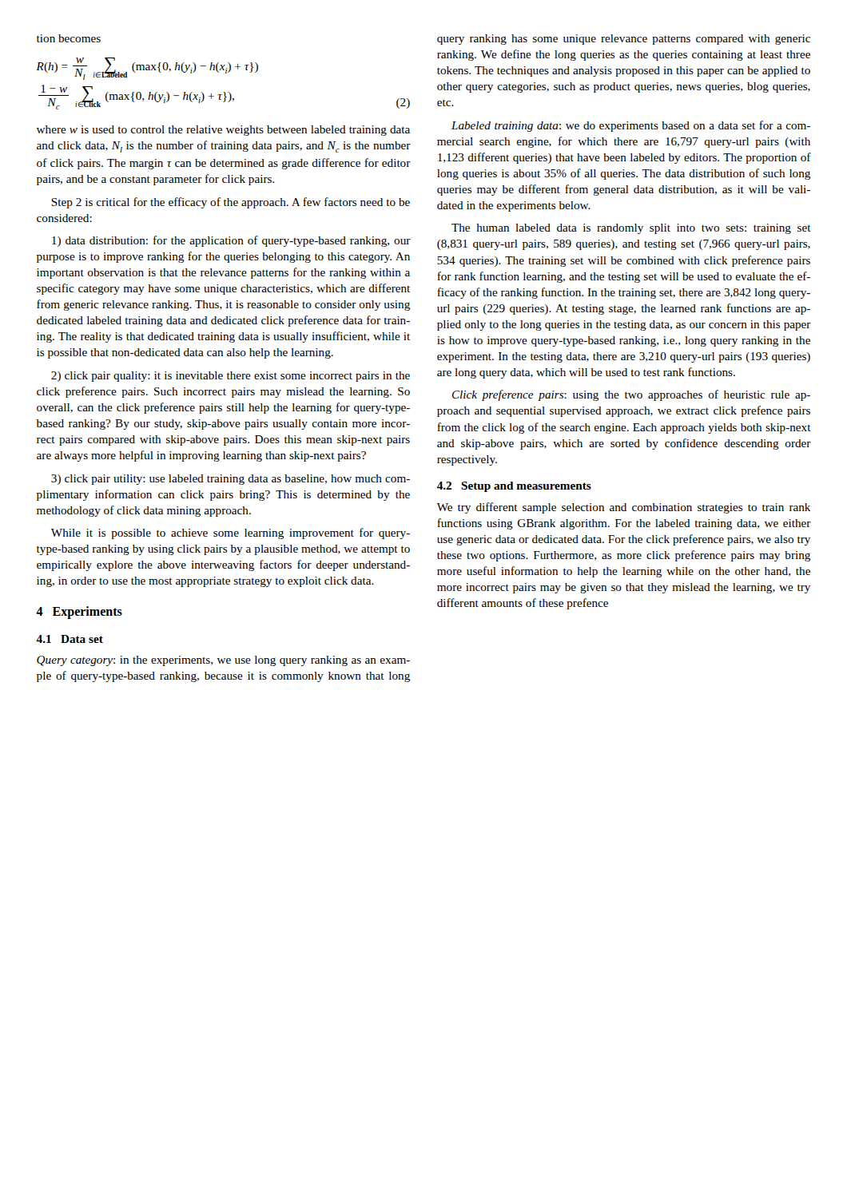tion becomes
R(h) = wNl ∑i∈Labeled (max{0, h(yi) − h(xi) + τ}) 1 − w Nc ∑i∈Click (max{0, h(yi) − h(xi) + τ}),(2)
where w is used to control the relative weights between labeled training data and click data, Nl is the number of training data pairs, and Nc is the number of click pairs. The margin τ can be determined as grade difference for editor pairs, and be a constant parameter for click pairs.
Step 2 is critical for the efficacy of the approach. A few factors need to be considered:
1) data distribution: for the application of query-type-based ranking, our purpose is to improve ranking for the queries belonging to this category. An important observation is that the relevance patterns for the ranking within a specific category may have some unique characteristics, which are different from generic relevance ranking. Thus, it is reasonable to consider only using dedicated labeled training data and dedicated click preference data for training. The reality is that dedicated training data is usually insufficient, while it is possible that non-dedicated data can also help the learning.
2) click pair quality: it is inevitable there exist some incorrect pairs in the click preference pairs. Such incorrect pairs may mislead the learning. So overall, can the click preference pairs still help the learning for query-type-based ranking? By our study, skip-above pairs usually contain more incorrect pairs compared with skip-above pairs. Does this mean skip-next pairs are always more helpful in improving learning than skip-next pairs?
3) click pair utility: use labeled training data as baseline, how much complimentary information can click pairs bring? This is determined by the methodology of click data mining approach.
While it is possible to achieve some learning improvement for query-type-based ranking by using click pairs by a plausible method, we attempt to empirically explore the above interweaving factors for deeper understanding, in order to use the most appropriate strategy to exploit click data.
4 Experiments
4.1 Data set
Query category: in the experiments, we use long query ranking as an example of query-type-based ranking, because it is commonly known that long query ranking has some unique relevance patterns compared with generic ranking. We define the long queries as the queries containing at least three tokens. The techniques and analysis proposed in this paper can be applied to other query categories, such as product queries, news queries, blog queries, etc.
Labeled training data: we do experiments based on a data set for a commercial search engine, for which there are 16,797 query-url pairs (with 1,123 different queries) that have been labeled by editors. The proportion of long queries is about 35% of all queries. The data distribution of such long queries may be different from general data distribution, as it will be validated in the experiments below.
The human labeled data is randomly split into two sets: training set (8,831 query-url pairs, 589 queries), and testing set (7,966 query-url pairs, 534 queries). The training set will be combined with click preference pairs for rank function learning, and the testing set will be used to evaluate the efficacy of the ranking function. In the training set, there are 3,842 long query-url pairs (229 queries). At testing stage, the learned rank functions are applied only to the long queries in the testing data, as our concern in this paper is how to improve query-type-based ranking, i.e., long query ranking in the experiment. In the testing data, there are 3,210 query-url pairs (193 queries) are long query data, which will be used to test rank functions.
Click preference pairs: using the two approaches of heuristic rule approach and sequential supervised approach, we extract click prefence pairs from the click log of the search engine. Each approach yields both skip-next and skip-above pairs, which are sorted by confidence descending order respectively.
4.2 Setup and measurements
We try different sample selection and combination strategies to train rank functions using GBrank algorithm. For the labeled training data, we either use generic data or dedicated data. For the click preference pairs, we also try these two options. Furthermore, as more click preference pairs may bring more useful information to help the learning while on the other hand, the more incorrect pairs may be given so that they mislead the learning, we try different amounts of these prefence